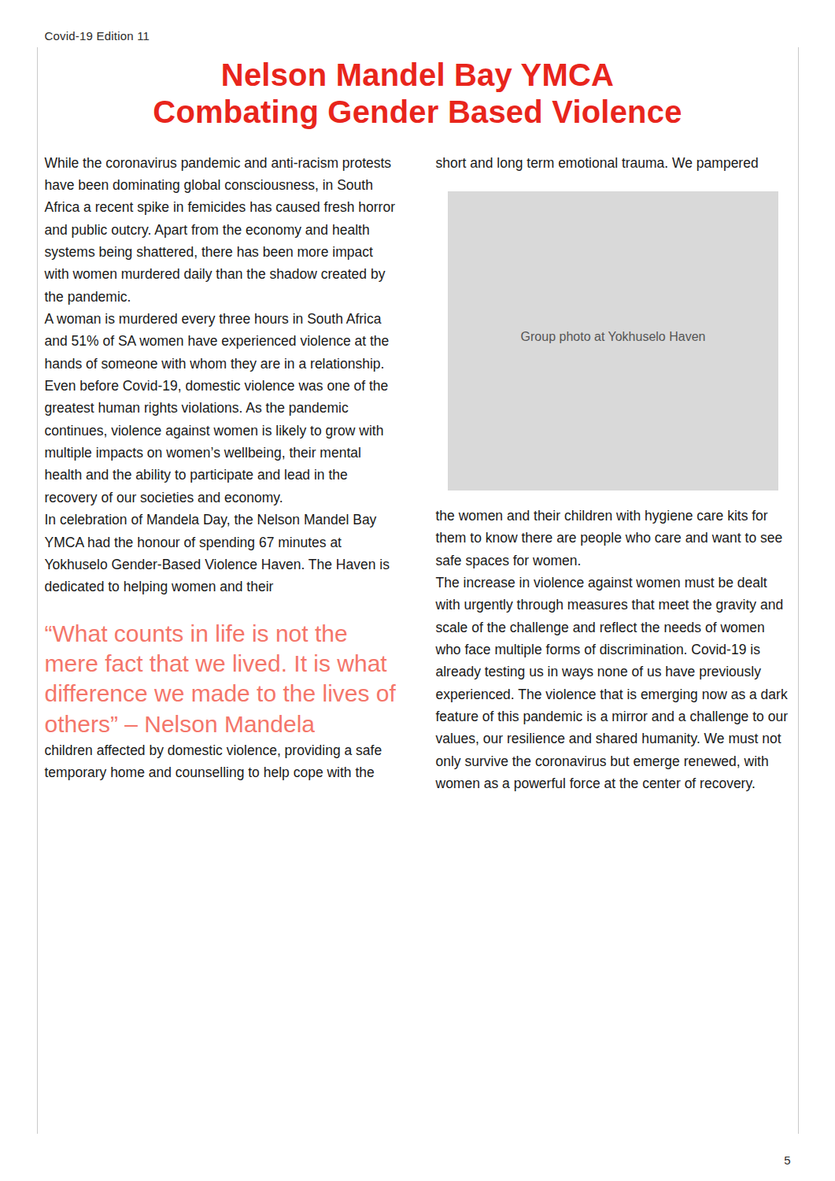Covid-19 Edition 11
Nelson Mandel Bay YMCA
Combating Gender Based Violence
While the coronavirus pandemic and anti-racism protests have been dominating global consciousness, in South Africa a recent spike in femicides has caused fresh horror and public outcry. Apart from the economy and health systems being shattered, there has been more impact with women murdered daily than the shadow created by the pandemic.
A woman is murdered every three hours in South Africa and 51% of SA women have experienced violence at the hands of someone with whom they are in a relationship. Even before Covid-19, domestic violence was one of the greatest human rights violations. As the pandemic continues, violence against women is likely to grow with multiple impacts on women’s wellbeing, their mental health and the ability to participate and lead in the recovery of our societies and economy.
In celebration of Mandela Day, the Nelson Mandel Bay YMCA had the honour of spending 67 minutes at Yokhuselo Gender-Based Violence Haven. The Haven is dedicated to helping women and their
“What counts in life is not the mere fact that we lived. It is what difference we made to the lives of others” – Nelson Mandela
children affected by domestic violence, providing a safe temporary home and counselling to help cope with the short and long term emotional trauma. We pampered
the women and their children with hygiene care kits for them to know there are people who care and want to see safe spaces for women.
The increase in violence against women must be dealt with urgently through measures that meet the gravity and scale of the challenge and reflect the needs of women who face multiple forms of discrimination. Covid-19 is already testing us in ways none of us have previously experienced. The violence that is emerging now as a dark feature of this pandemic is a mirror and a challenge to our values, our resilience and shared humanity. We must not only survive the coronavirus but emerge renewed, with women as a powerful force at the center of recovery.
5